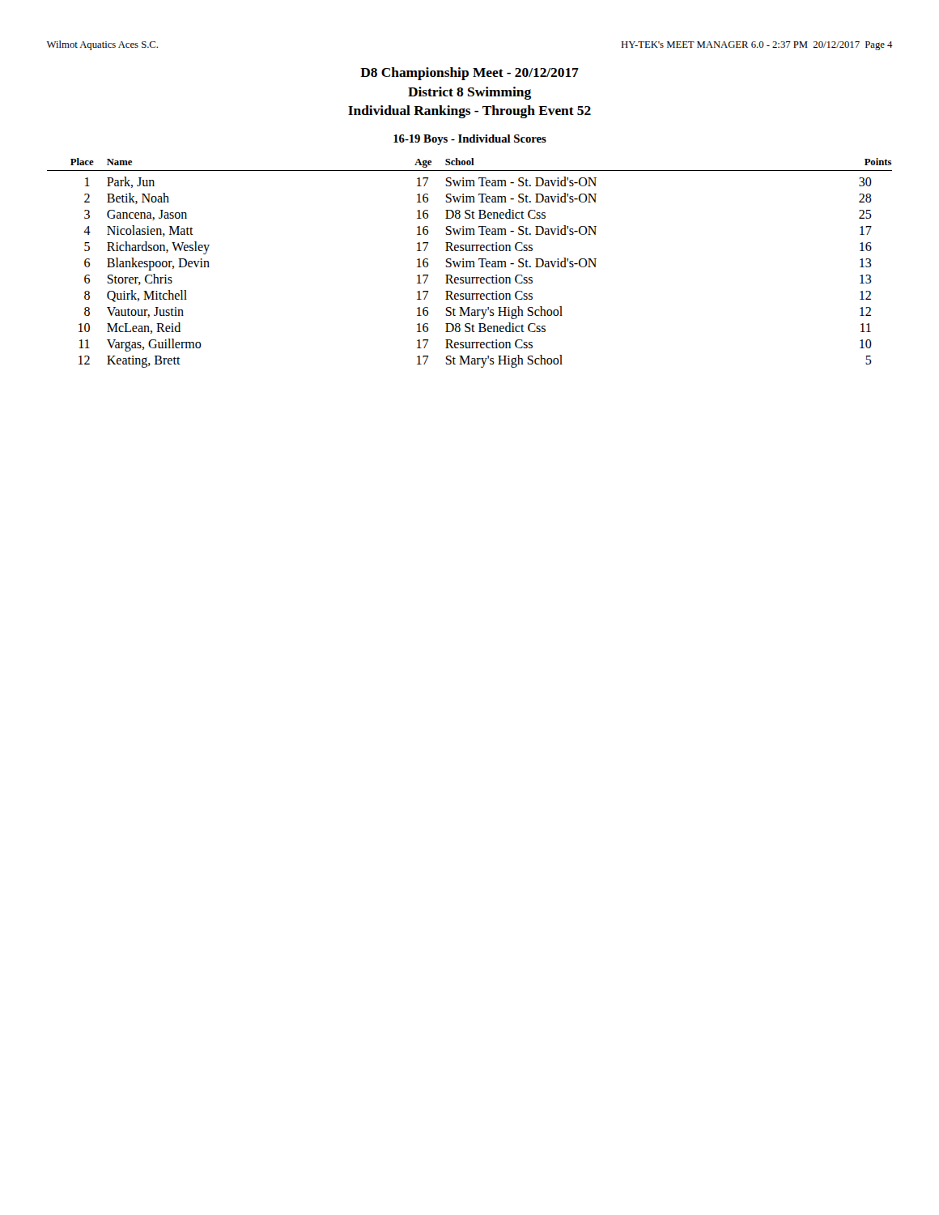Wilmot Aquatics Aces S.C.
HY-TEK's MEET MANAGER 6.0 - 2:37 PM 20/12/2017 Page 4
D8 Championship Meet - 20/12/2017
District 8 Swimming
Individual Rankings - Through Event 52
16-19 Boys - Individual Scores
| Place | Name | Age | School | Points |
| --- | --- | --- | --- | --- |
| 1 | Park, Jun | 17 | Swim Team - St. David's-ON | 30 |
| 2 | Betik, Noah | 16 | Swim Team - St. David's-ON | 28 |
| 3 | Gancena, Jason | 16 | D8 St Benedict Css | 25 |
| 4 | Nicolasien, Matt | 16 | Swim Team - St. David's-ON | 17 |
| 5 | Richardson, Wesley | 17 | Resurrection Css | 16 |
| 6 | Blankespoor, Devin | 16 | Swim Team - St. David's-ON | 13 |
| 6 | Storer, Chris | 17 | Resurrection Css | 13 |
| 8 | Quirk, Mitchell | 17 | Resurrection Css | 12 |
| 8 | Vautour, Justin | 16 | St Mary's High School | 12 |
| 10 | McLean, Reid | 16 | D8 St Benedict Css | 11 |
| 11 | Vargas, Guillermo | 17 | Resurrection Css | 10 |
| 12 | Keating, Brett | 17 | St Mary's High School | 5 |